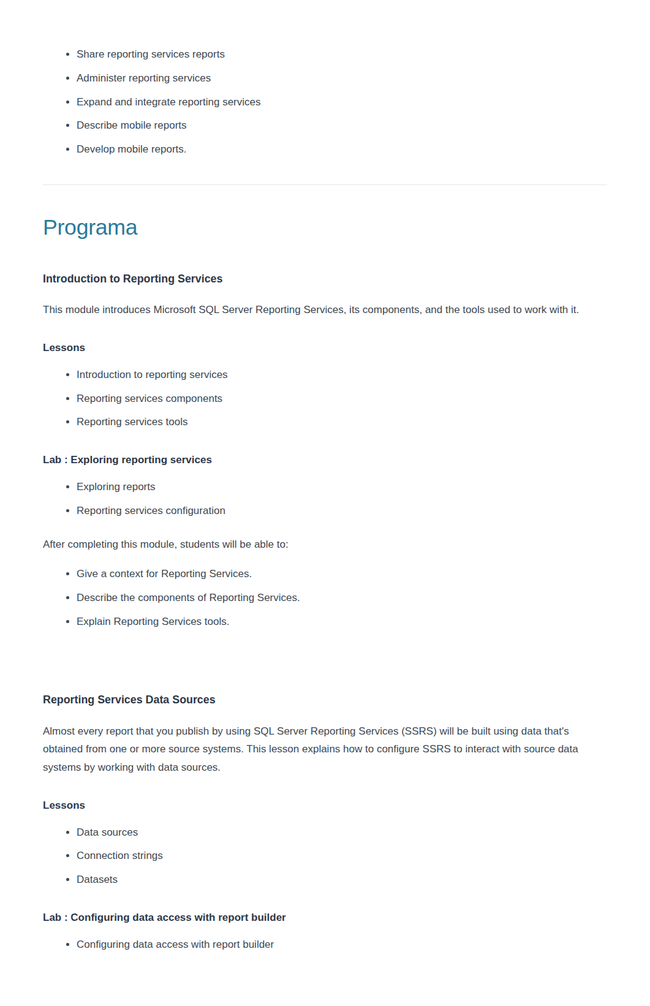Share reporting services reports
Administer reporting services
Expand and integrate reporting services
Describe mobile reports
Develop mobile reports.
Programa
Introduction to Reporting Services
This module introduces Microsoft SQL Server Reporting Services, its components, and the tools used to work with it.
Lessons
Introduction to reporting services
Reporting services components
Reporting services tools
Lab : Exploring reporting services
Exploring reports
Reporting services configuration
After completing this module, students will be able to:
Give a context for Reporting Services.
Describe the components of Reporting Services.
Explain Reporting Services tools.
Reporting Services Data Sources
Almost every report that you publish by using SQL Server Reporting Services (SSRS) will be built using data that's obtained from one or more source systems. This lesson explains how to configure SSRS to interact with source data systems by working with data sources.
Lessons
Data sources
Connection strings
Datasets
Lab : Configuring data access with report builder
Configuring data access with report builder